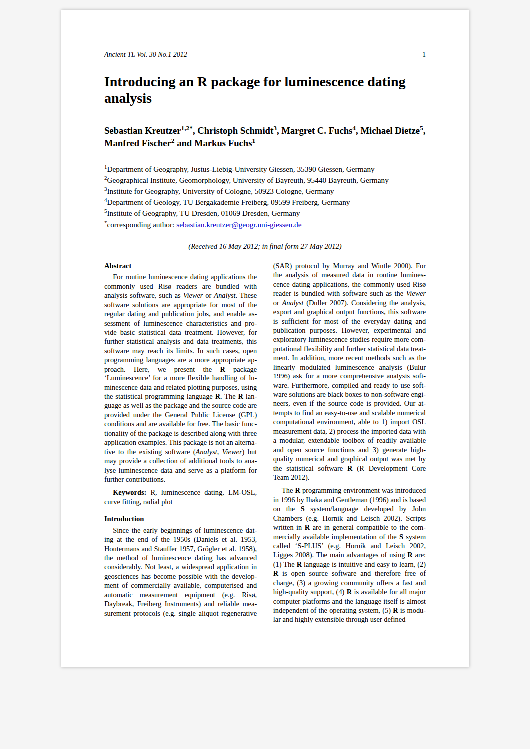Ancient TL Vol. 30 No.1 2012 1
Introducing an R package for luminescence dating analysis
Sebastian Kreutzer1,2*, Christoph Schmidt3, Margret C. Fuchs4, Michael Dietze5, Manfred Fischer2 and Markus Fuchs1
1Department of Geography, Justus-Liebig-University Giessen, 35390 Giessen, Germany
2Geographical Institute, Geomorphology, University of Bayreuth, 95440 Bayreuth, Germany
3Institute for Geography, University of Cologne, 50923 Cologne, Germany
4Department of Geology, TU Bergakademie Freiberg, 09599 Freiberg, Germany
5Institute of Geography, TU Dresden, 01069 Dresden, Germany
*corresponding author: sebastian.kreutzer@geogr.uni-giessen.de
(Received 16 May 2012; in final form 27 May 2012)
Abstract
For routine luminescence dating applications the commonly used Risø readers are bundled with analysis software, such as Viewer or Analyst. These software solutions are appropriate for most of the regular dating and publication jobs, and enable assessment of luminescence characteristics and provide basic statistical data treatment. However, for further statistical analysis and data treatments, this software may reach its limits. In such cases, open programming languages are a more appropriate approach. Here, we present the R package ‘Luminescence’ for a more flexible handling of luminescence data and related plotting purposes, using the statistical programming language R. The R language as well as the package and the source code are provided under the General Public License (GPL) conditions and are available for free. The basic functionality of the package is described along with three application examples. This package is not an alternative to the existing software (Analyst, Viewer) but may provide a collection of additional tools to analyse luminescence data and serve as a platform for further contributions.
Keywords: R, luminescence dating, LM-OSL, curve fitting, radial plot
Introduction
Since the early beginnings of luminescence dating at the end of the 1950s (Daniels et al. 1953, Houtermans and Stauffer 1957, Grögler et al. 1958), the method of luminescence dating has advanced considerably. Not least, a widespread application in geosciences has become possible with the development of commercially available, computerised and automatic measurement equipment (e.g. Risø, Daybreak, Freiberg Instruments) and reliable measurement protocols (e.g. single aliquot regenerative (SAR) protocol by Murray and Wintle 2000). For the analysis of measured data in routine luminescence dating applications, the commonly used Risø reader is bundled with software such as the Viewer or Analyst (Duller 2007). Considering the analysis, export and graphical output functions, this software is sufficient for most of the everyday dating and publication purposes. However, experimental and exploratory luminescence studies require more computational flexibility and further statistical data treatment. In addition, more recent methods such as the linearly modulated luminescence analysis (Bulur 1996) ask for a more comprehensive analysis software. Furthermore, compiled and ready to use software solutions are black boxes to non-software engineers, even if the source code is provided. Our attempts to find an easy-to-use and scalable numerical computational environment, able to 1) import OSL measurement data, 2) process the imported data with a modular, extendable toolbox of readily available and open source functions and 3) generate high-quality numerical and graphical output was met by the statistical software R (R Development Core Team 2012).
The R programming environment was introduced in 1996 by Ihaka and Gentleman (1996) and is based on the S system/language developed by John Chambers (e.g. Hornik and Leisch 2002). Scripts written in R are in general compatible to the commercially available implementation of the S system called ‘S-PLUS’ (e.g. Hornik and Leisch 2002, Ligges 2008). The main advantages of using R are: (1) The R language is intuitive and easy to learn, (2) R is open source software and therefore free of charge, (3) a growing community offers a fast and high-quality support, (4) R is available for all major computer platforms and the language itself is almost independent of the operating system, (5) R is modular and highly extensible through user defined